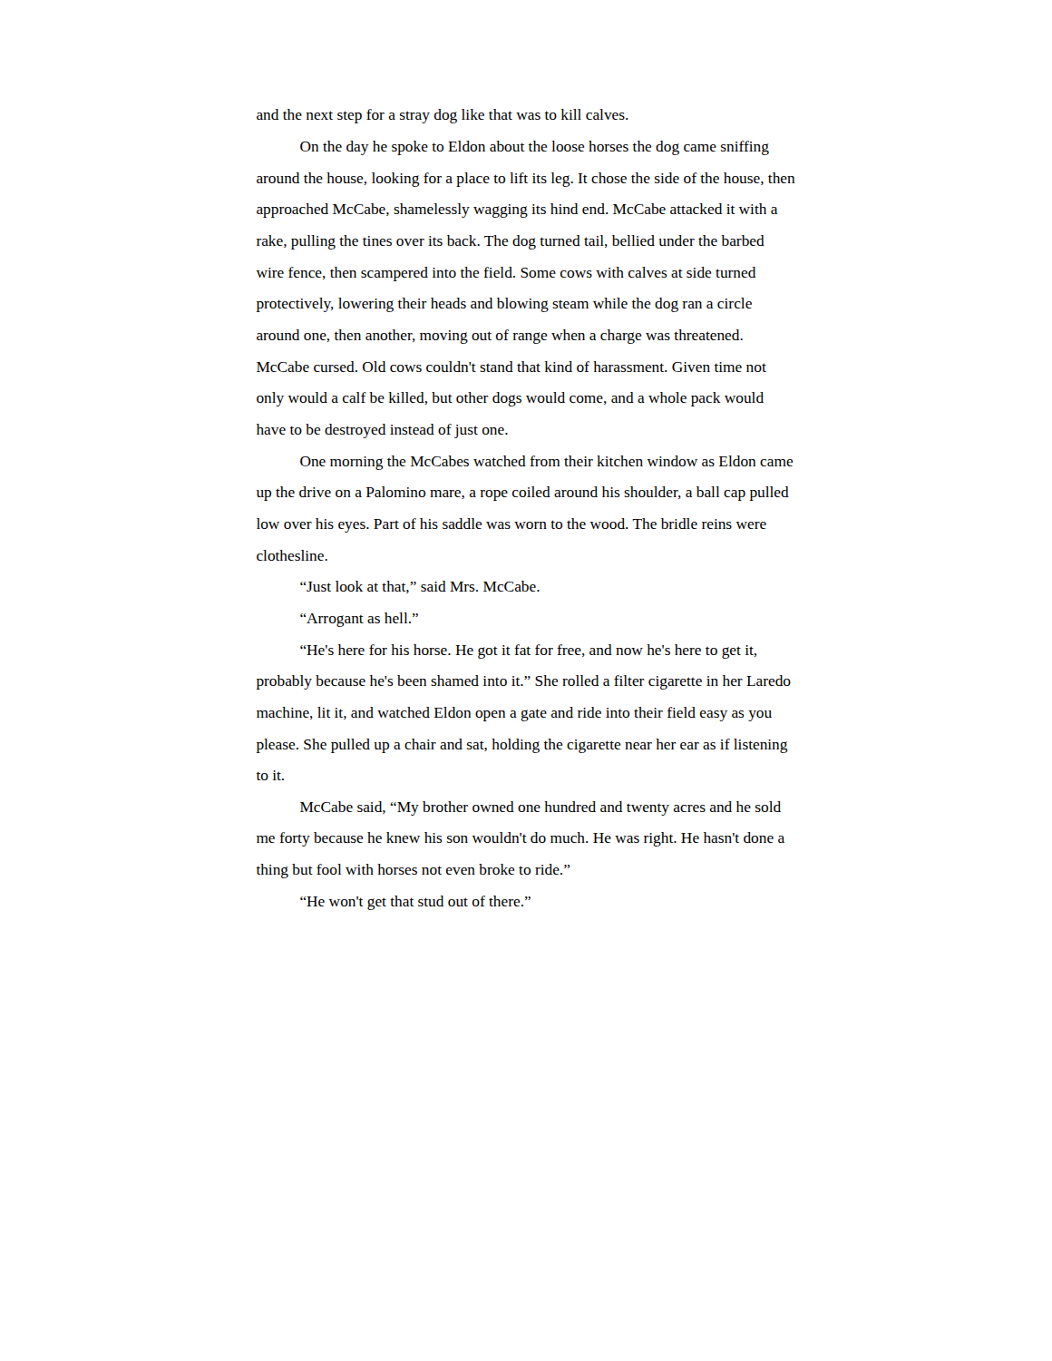and the next step for a stray dog like that was to kill calves.
On the day he spoke to Eldon about the loose horses the dog came sniffing around the house, looking for a place to lift its leg. It chose the side of the house, then approached McCabe, shamelessly wagging its hind end. McCabe attacked it with a rake, pulling the tines over its back. The dog turned tail, bellied under the barbed wire fence, then scampered into the field. Some cows with calves at side turned protectively, lowering their heads and blowing steam while the dog ran a circle around one, then another, moving out of range when a charge was threatened. McCabe cursed. Old cows couldn't stand that kind of harassment. Given time not only would a calf be killed, but other dogs would come, and a whole pack would have to be destroyed instead of just one.
One morning the McCabes watched from their kitchen window as Eldon came up the drive on a Palomino mare, a rope coiled around his shoulder, a ball cap pulled low over his eyes. Part of his saddle was worn to the wood. The bridle reins were clothesline.
“Just look at that,” said Mrs. McCabe.
“Arrogant as hell.”
“He's here for his horse. He got it fat for free, and now he's here to get it, probably because he's been shamed into it.” She rolled a filter cigarette in her Laredo machine, lit it, and watched Eldon open a gate and ride into their field easy as you please. She pulled up a chair and sat, holding the cigarette near her ear as if listening to it.
McCabe said, “My brother owned one hundred and twenty acres and he sold me forty because he knew his son wouldn't do much. He was right. He hasn't done a thing but fool with horses not even broke to ride.”
“He won't get that stud out of there.”